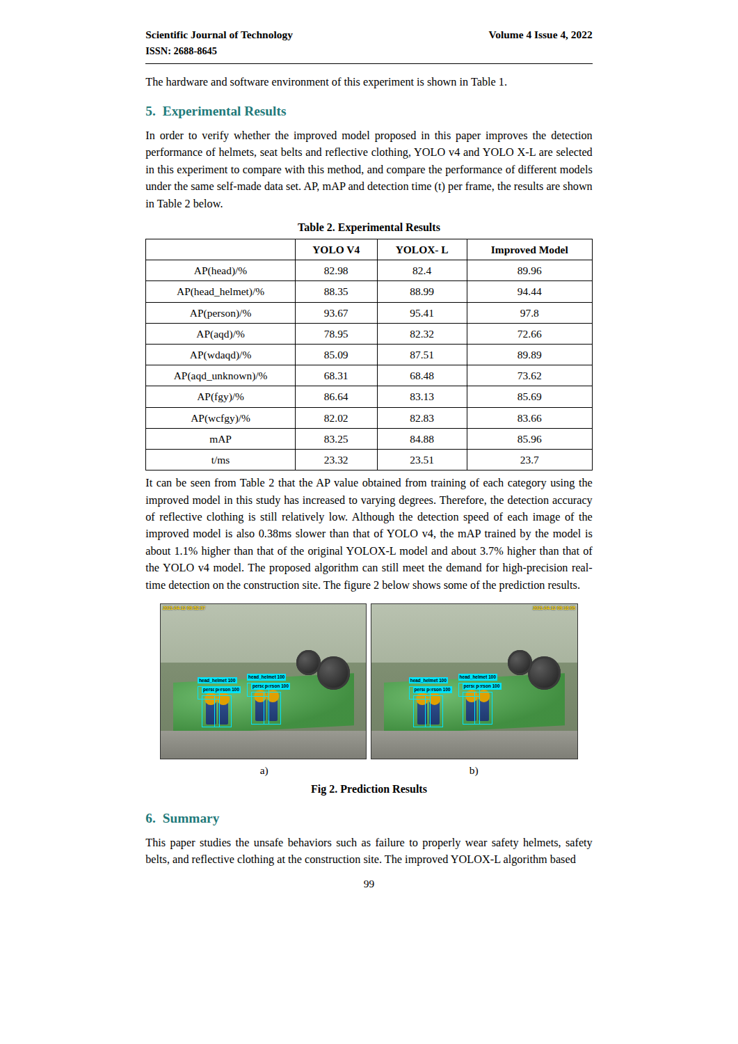Scientific Journal of Technology
Volume 4 Issue 4, 2022
ISSN: 2688-8645
The hardware and software environment of this experiment is shown in Table 1.
5. Experimental Results
In order to verify whether the improved model proposed in this paper improves the detection performance of helmets, seat belts and reflective clothing, YOLO v4 and YOLO X-L are selected in this experiment to compare with this method, and compare the performance of different models under the same self-made data set. AP, mAP and detection time (t) per frame, the results are shown in Table 2 below.
Table 2. Experimental Results
| | YOLO V4 | YOLOX- L | Improved Model |
| --- | --- | --- | --- |
| AP(head)/% | 82.98 | 82.4 | 89.96 |
| AP(head_helmet)/% | 88.35 | 88.99 | 94.44 |
| AP(person)/% | 93.67 | 95.41 | 97.8 |
| AP(aqd)/% | 78.95 | 82.32 | 72.66 |
| AP(wdaqd)/% | 85.09 | 87.51 | 89.89 |
| AP(aqd_unknown)/% | 68.31 | 68.48 | 73.62 |
| AP(fgy)/% | 86.64 | 83.13 | 85.69 |
| AP(wcfgy)/% | 82.02 | 82.83 | 83.66 |
| mAP | 83.25 | 84.88 | 85.96 |
| t/ms | 23.32 | 23.51 | 23.7 |
It can be seen from Table 2 that the AP value obtained from training of each category using the improved model in this study has increased to varying degrees. Therefore, the detection accuracy of reflective clothing is still relatively low. Although the detection speed of each image of the improved model is also 0.38ms slower than that of YOLO v4, the mAP trained by the model is about 1.1% higher than that of the original YOLOX-L model and about 3.7% higher than that of the YOLO v4 model. The proposed algorithm can still meet the demand for high-precision real-time detection on the construction site. The figure 2 below shows some of the prediction results.
person 100
person 100
person 100
person 100
head_helmet 100
head_helmet 100
2021-04-12 09:52:37
person 100
person 100
person 100
person 100
head_helmet 100
head_helmet 100
2021-04-12 09:16:05
a) b)
Fig 2. Prediction Results
6. Summary
This paper studies the unsafe behaviors such as failure to properly wear safety helmets, safety belts, and reflective clothing at the construction site. The improved YOLOX-L algorithm based
99